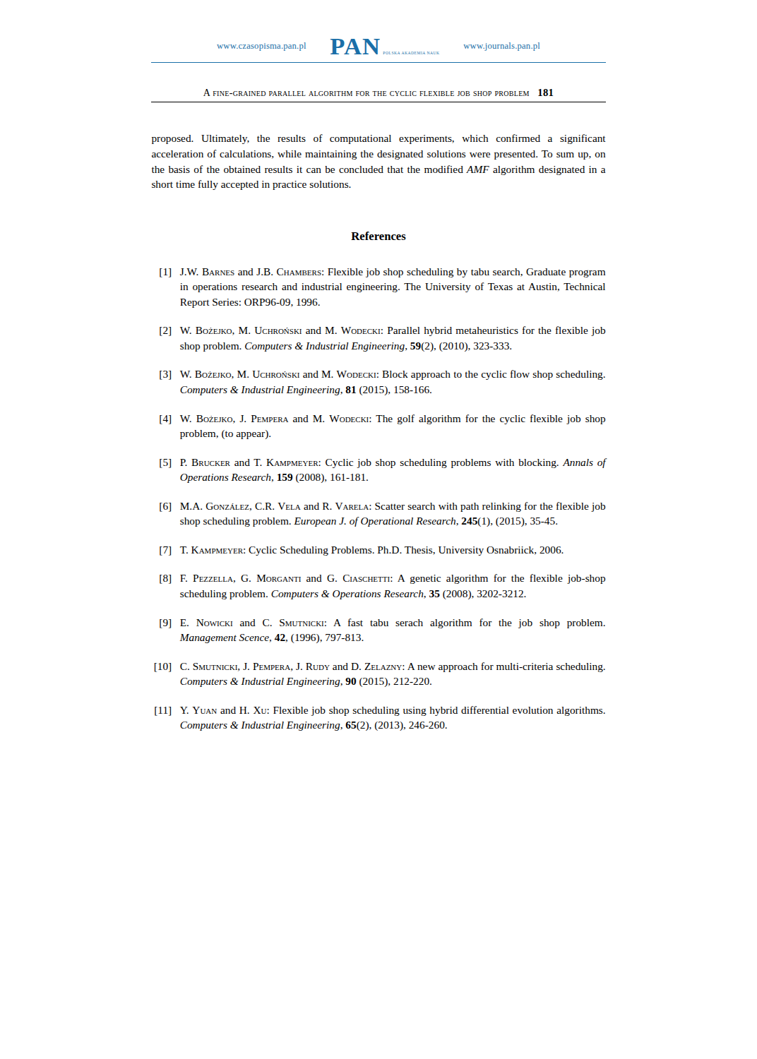www.czasopisma.pan.pl PAN POLSKA AKADEMIA NAUK www.journals.pan.pl
A fine-grained parallel algorithm for the cyclic flexible job shop problem 181
proposed. Ultimately, the results of computational experiments, which confirmed a significant acceleration of calculations, while maintaining the designated solutions were presented. To sum up, on the basis of the obtained results it can be concluded that the modified AMF algorithm designated in a short time fully accepted in practice solutions.
References
[1] J.W. Barnes and J.B. Chambers: Flexible job shop scheduling by tabu search, Graduate program in operations research and industrial engineering. The University of Texas at Austin, Technical Report Series: ORP96-09, 1996.
[2] W. Bożejko, M. Uchroński and M. Wodecki: Parallel hybrid metaheuristics for the flexible job shop problem. Computers & Industrial Engineering, 59(2), (2010), 323-333.
[3] W. Bożejko, M. Uchroński and M. Wodecki: Block approach to the cyclic flow shop scheduling. Computers & Industrial Engineering, 81 (2015), 158-166.
[4] W. Bożejko, J. Pempera and M. Wodecki: The golf algorithm for the cyclic flexible job shop problem, (to appear).
[5] P. Brucker and T. Kampmeyer: Cyclic job shop scheduling problems with blocking. Annals of Operations Research, 159 (2008), 161-181.
[6] M.A. González, C.R. Vela and R. Varela: Scatter search with path relinking for the flexible job shop scheduling problem. European J. of Operational Research, 245(1), (2015), 35-45.
[7] T. Kampmeyer: Cyclic Scheduling Problems. Ph.D. Thesis, University Osnabriick, 2006.
[8] F. Pezzella, G. Morganti and G. Ciaschetti: A genetic algorithm for the flexible job-shop scheduling problem. Computers & Operations Research, 35 (2008), 3202-3212.
[9] E. Nowicki and C. Smutnicki: A fast tabu serach algorithm for the job shop problem. Management Scence, 42, (1996), 797-813.
[10] C. Smutnicki, J. Pempera, J. Rudy and D. Zelazny: A new approach for multi-criteria scheduling. Computers & Industrial Engineering, 90 (2015), 212-220.
[11] Y. Yuan and H. Xu: Flexible job shop scheduling using hybrid differential evolution algorithms. Computers & Industrial Engineering, 65(2), (2013), 246-260.